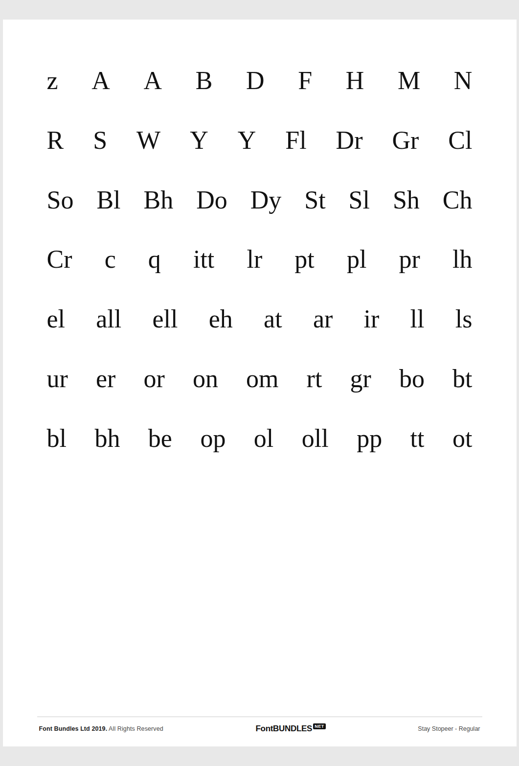z A A B D F H M N
R S W Y Y Fl Dr Gr Cl
So Bl Bh Do Dy St Sl Sh Ch
Cr c q itt lr pt pl pr lh
el all ell eh at ar ir ll ls
ur er or on om rt gr bo bt
bl bh be op ol oll pp tt ot
Font Bundles Ltd 2019. All Rights Reserved
FontBUNDLESNET
Stay Stopeer - Regular